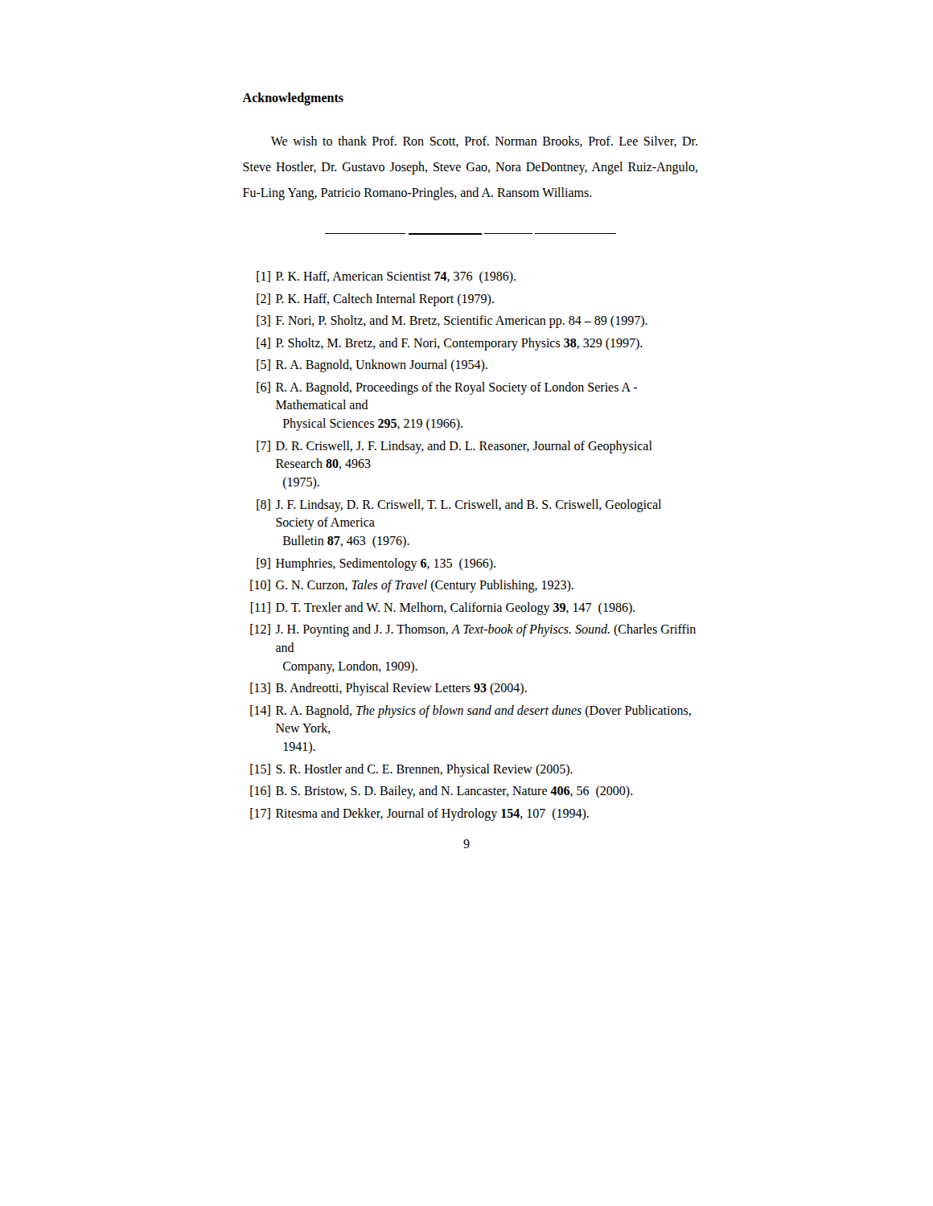Acknowledgments
We wish to thank Prof. Ron Scott, Prof. Norman Brooks, Prof. Lee Silver, Dr. Steve Hostler, Dr. Gustavo Joseph, Steve Gao, Nora DeDontney, Angel Ruiz-Angulo, Fu-Ling Yang, Patricio Romano-Pringles, and A. Ransom Williams.
[1] P. K. Haff, American Scientist 74, 376 (1986).
[2] P. K. Haff, Caltech Internal Report (1979).
[3] F. Nori, P. Sholtz, and M. Bretz, Scientific American pp. 84 – 89 (1997).
[4] P. Sholtz, M. Bretz, and F. Nori, Contemporary Physics 38, 329 (1997).
[5] R. A. Bagnold, Unknown Journal (1954).
[6] R. A. Bagnold, Proceedings of the Royal Society of London Series A - Mathematical andPhysical Sciences 295, 219 (1966).
[7] D. R. Criswell, J. F. Lindsay, and D. L. Reasoner, Journal of Geophysical Research 80, 4963(1975).
[8] J. F. Lindsay, D. R. Criswell, T. L. Criswell, and B. S. Criswell, Geological Society of AmericaBulletin 87, 463 (1976).
[9] Humphries, Sedimentology 6, 135 (1966).
[10] G. N. Curzon, Tales of Travel (Century Publishing, 1923).
[11] D. T. Trexler and W. N. Melhorn, California Geology 39, 147 (1986).
[12] J. H. Poynting and J. J. Thomson, A Text-book of Phyiscs. Sound. (Charles Griffin andCompany, London, 1909).
[13] B. Andreotti, Phyiscal Review Letters 93 (2004).
[14] R. A. Bagnold, The physics of blown sand and desert dunes (Dover Publications, New York,1941).
[15] S. R. Hostler and C. E. Brennen, Physical Review (2005).
[16] B. S. Bristow, S. D. Bailey, and N. Lancaster, Nature 406, 56 (2000).
[17] Ritesma and Dekker, Journal of Hydrology 154, 107 (1994).
9